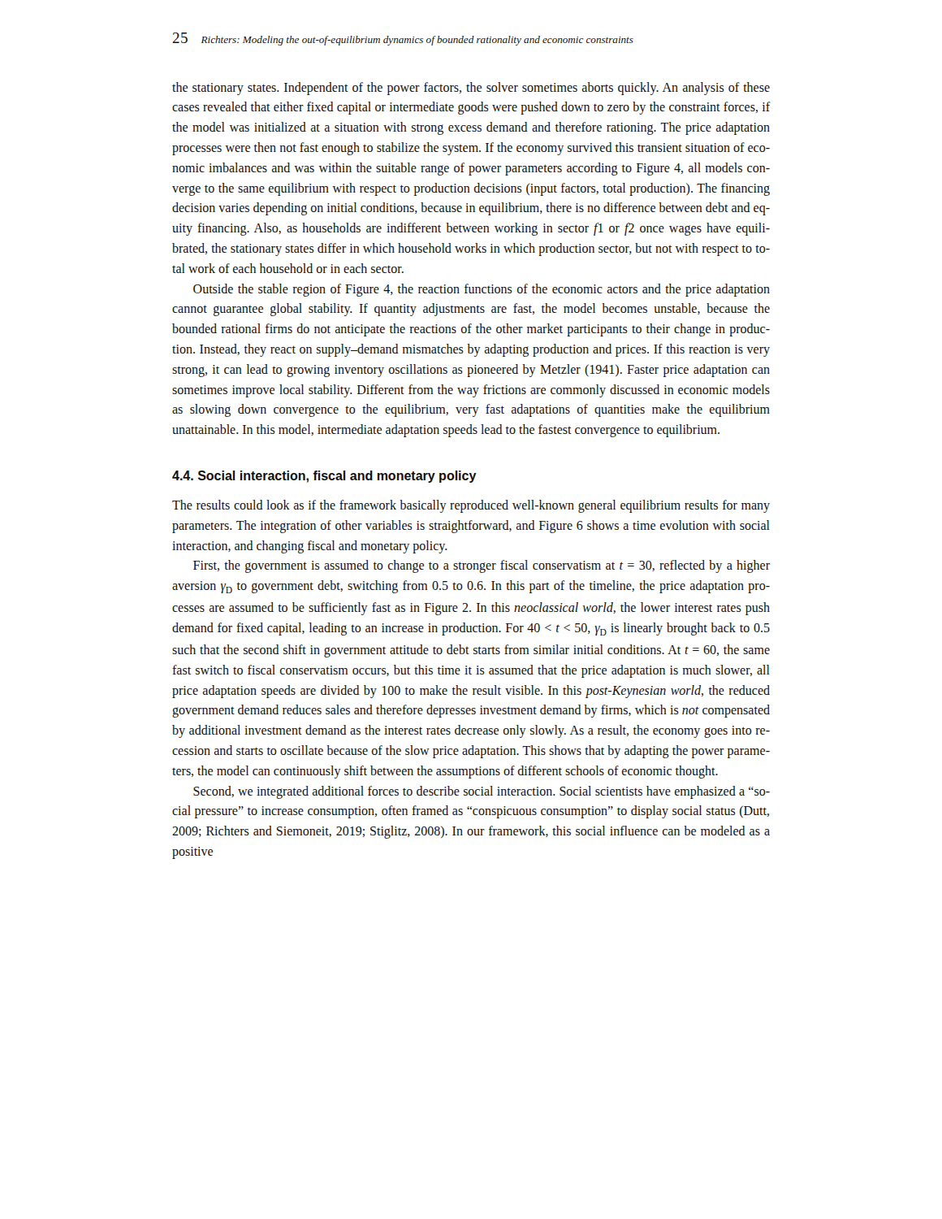25 Richters: Modeling the out-of-equilibrium dynamics of bounded rationality and economic constraints
the stationary states. Independent of the power factors, the solver sometimes aborts quickly. An analysis of these cases revealed that either fixed capital or intermediate goods were pushed down to zero by the constraint forces, if the model was initialized at a situation with strong excess demand and therefore rationing. The price adaptation processes were then not fast enough to stabilize the system. If the economy survived this transient situation of economic imbalances and was within the suitable range of power parameters according to Figure 4, all models converge to the same equilibrium with respect to production decisions (input factors, total production). The financing decision varies depending on initial conditions, because in equilibrium, there is no difference between debt and equity financing. Also, as households are indifferent between working in sector f1 or f2 once wages have equilibrated, the stationary states differ in which household works in which production sector, but not with respect to total work of each household or in each sector.
Outside the stable region of Figure 4, the reaction functions of the economic actors and the price adaptation cannot guarantee global stability. If quantity adjustments are fast, the model becomes unstable, because the bounded rational firms do not anticipate the reactions of the other market participants to their change in production. Instead, they react on supply–demand mismatches by adapting production and prices. If this reaction is very strong, it can lead to growing inventory oscillations as pioneered by Metzler (1941). Faster price adaptation can sometimes improve local stability. Different from the way frictions are commonly discussed in economic models as slowing down convergence to the equilibrium, very fast adaptations of quantities make the equilibrium unattainable. In this model, intermediate adaptation speeds lead to the fastest convergence to equilibrium.
4.4. Social interaction, fiscal and monetary policy
The results could look as if the framework basically reproduced well-known general equilibrium results for many parameters. The integration of other variables is straightforward, and Figure 6 shows a time evolution with social interaction, and changing fiscal and monetary policy.
First, the government is assumed to change to a stronger fiscal conservatism at t = 30, reflected by a higher aversion γD to government debt, switching from 0.5 to 0.6. In this part of the timeline, the price adaptation processes are assumed to be sufficiently fast as in Figure 2. In this neoclassical world, the lower interest rates push demand for fixed capital, leading to an increase in production. For 40 < t < 50, γD is linearly brought back to 0.5 such that the second shift in government attitude to debt starts from similar initial conditions. At t = 60, the same fast switch to fiscal conservatism occurs, but this time it is assumed that the price adaptation is much slower, all price adaptation speeds are divided by 100 to make the result visible. In this post-Keynesian world, the reduced government demand reduces sales and therefore depresses investment demand by firms, which is not compensated by additional investment demand as the interest rates decrease only slowly. As a result, the economy goes into recession and starts to oscillate because of the slow price adaptation. This shows that by adapting the power parameters, the model can continuously shift between the assumptions of different schools of economic thought.
Second, we integrated additional forces to describe social interaction. Social scientists have emphasized a “social pressure” to increase consumption, often framed as “conspicuous consumption” to display social status (Dutt, 2009; Richters and Siemoneit, 2019; Stiglitz, 2008). In our framework, this social influence can be modeled as a positive